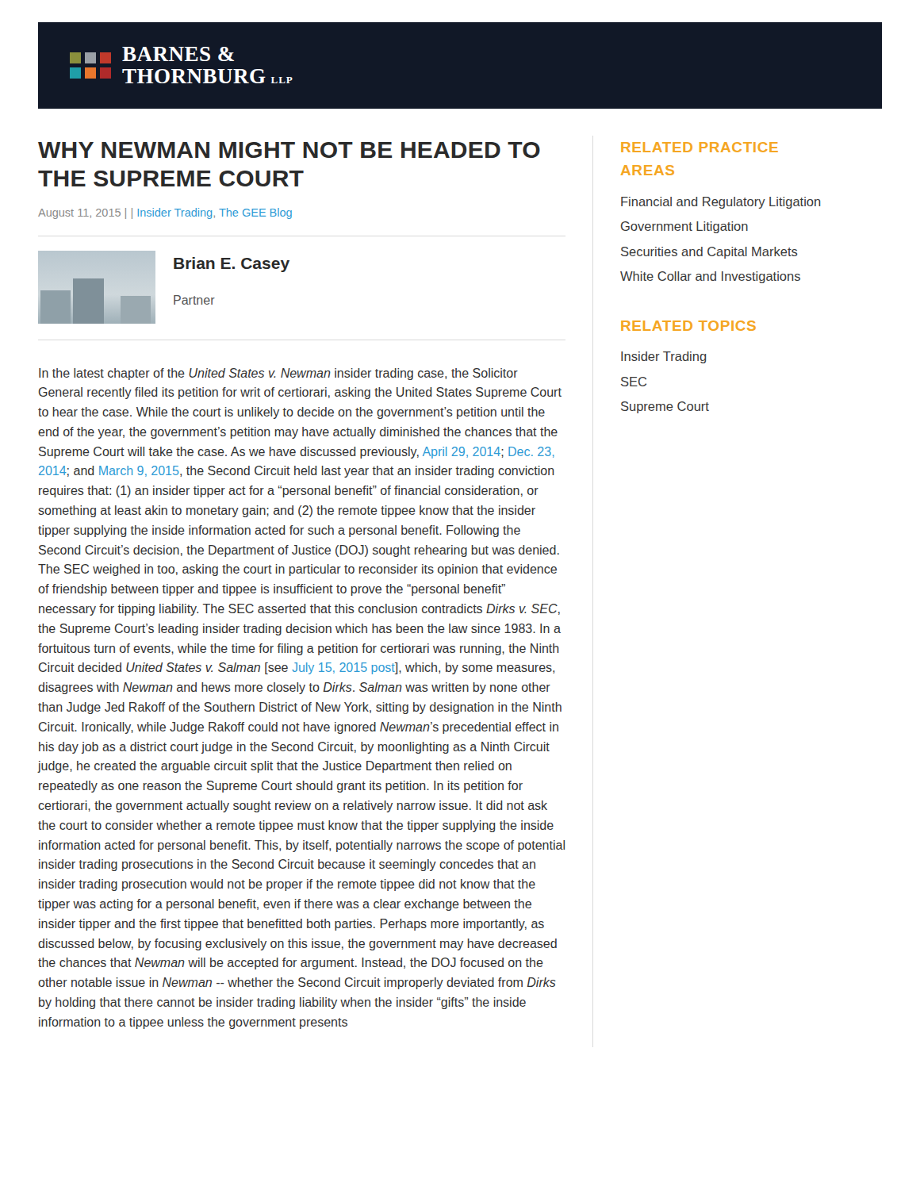Barnes &
ThornburgLLP
Why Newman Might Not Be Headed to the Supreme Court
August 11, 2015 | | Insider Trading, The GEE Blog
Brian E. Casey
Partner
In the latest chapter of the United States v. Newman insider trading case, the Solicitor General recently filed its petition for writ of certiorari, asking the United States Supreme Court to hear the case. While the court is unlikely to decide on the government’s petition until the end of the year, the government’s petition may have actually diminished the chances that the Supreme Court will take the case. As we have discussed previously, April 29, 2014; Dec. 23, 2014; and March 9, 2015, the Second Circuit held last year that an insider trading conviction requires that: (1) an insider tipper act for a “personal benefit” of financial consideration, or something at least akin to monetary gain; and (2) the remote tippee know that the insider tipper supplying the inside information acted for such a personal benefit. Following the Second Circuit’s decision, the Department of Justice (DOJ) sought rehearing but was denied. The SEC weighed in too, asking the court in particular to reconsider its opinion that evidence of friendship between tipper and tippee is insufficient to prove the “personal benefit” necessary for tipping liability. The SEC asserted that this conclusion contradicts Dirks v. SEC, the Supreme Court’s leading insider trading decision which has been the law since 1983. In a fortuitous turn of events, while the time for filing a petition for certiorari was running, the Ninth Circuit decided United States v. Salman [see July 15, 2015 post], which, by some measures, disagrees with Newman and hews more closely to Dirks. Salman was written by none other than Judge Jed Rakoff of the Southern District of New York, sitting by designation in the Ninth Circuit. Ironically, while Judge Rakoff could not have ignored Newman’s precedential effect in his day job as a district court judge in the Second Circuit, by moonlighting as a Ninth Circuit judge, he created the arguable circuit split that the Justice Department then relied on repeatedly as one reason the Supreme Court should grant its petition. In its petition for certiorari, the government actually sought review on a relatively narrow issue. It did not ask the court to consider whether a remote tippee must know that the tipper supplying the inside information acted for personal benefit. This, by itself, potentially narrows the scope of potential insider trading prosecutions in the Second Circuit because it seemingly concedes that an insider trading prosecution would not be proper if the remote tippee did not know that the tipper was acting for a personal benefit, even if there was a clear exchange between the insider tipper and the first tippee that benefitted both parties. Perhaps more importantly, as discussed below, by focusing exclusively on this issue, the government may have decreased the chances that Newman will be accepted for argument. Instead, the DOJ focused on the other notable issue in Newman -- whether the Second Circuit improperly deviated from Dirks by holding that there cannot be insider trading liability when the insider “gifts” the inside information to a tippee unless the government presents
Related Practice Areas
Financial and Regulatory Litigation
Government Litigation
Securities and Capital Markets
White Collar and Investigations
Related Topics
Insider Trading
SEC
Supreme Court